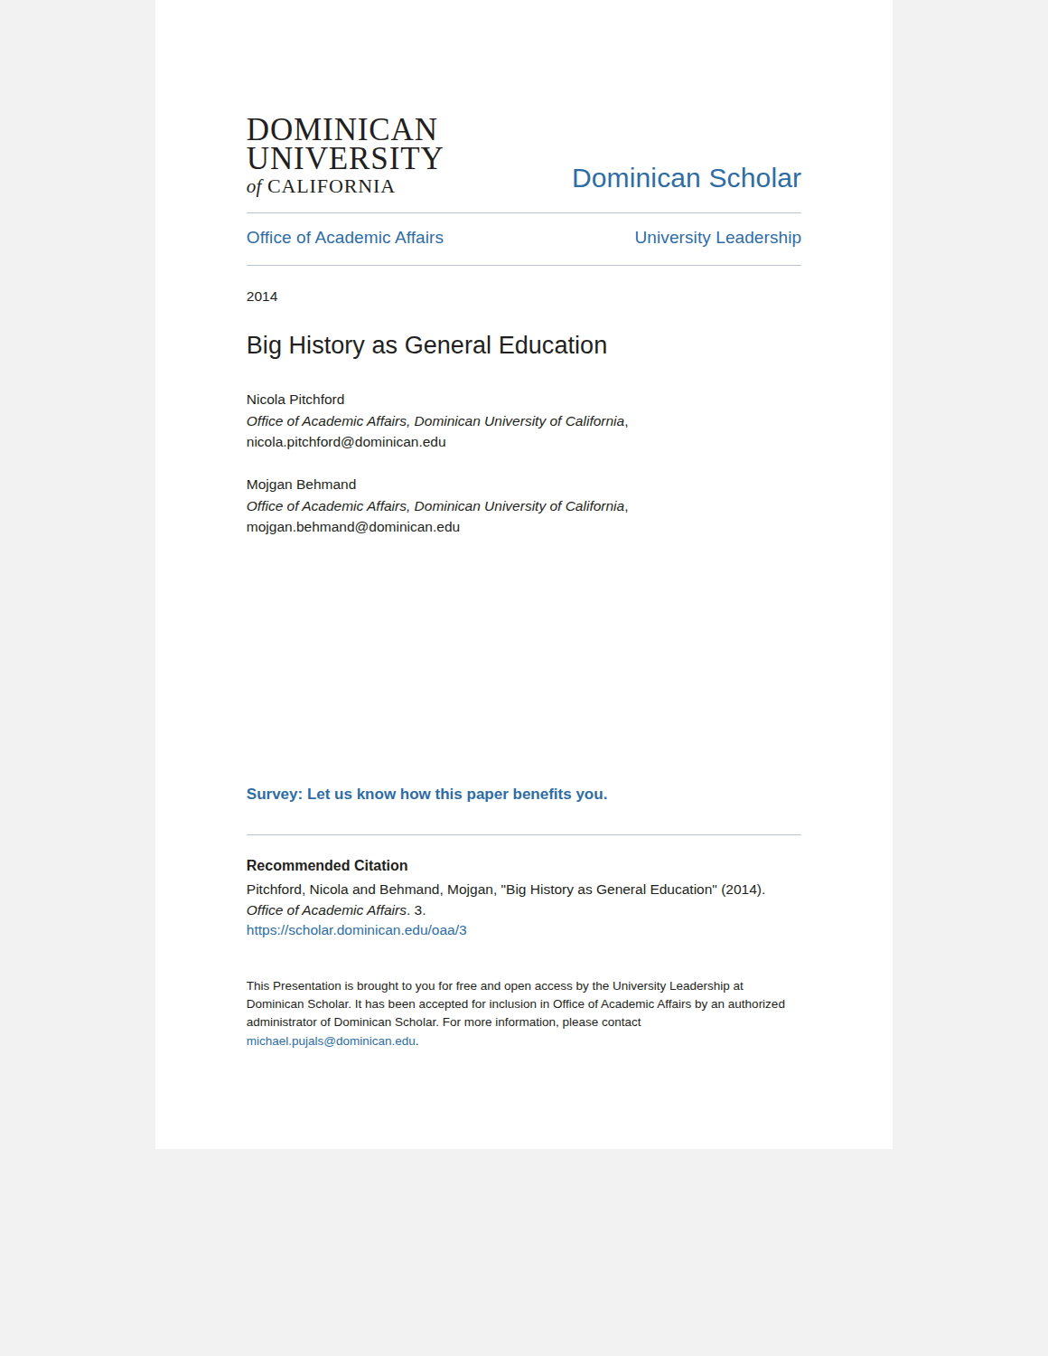DOMINICAN UNIVERSITY of CALIFORNIA
Dominican Scholar
Office of Academic Affairs University Leadership
2014
Big History as General Education
Nicola Pitchford Office of Academic Affairs, Dominican University of California, nicola.pitchford@dominican.edu
Mojgan Behmand Office of Academic Affairs, Dominican University of California, mojgan.behmand@dominican.edu
Survey: Let us know how this paper benefits you.
Recommended Citation
Pitchford, Nicola and Behmand, Mojgan, "Big History as General Education" (2014). Office of Academic Affairs. 3.
https://scholar.dominican.edu/oaa/3
This Presentation is brought to you for free and open access by the University Leadership at Dominican Scholar. It has been accepted for inclusion in Office of Academic Affairs by an authorized administrator of Dominican Scholar. For more information, please contact michael.pujals@dominican.edu.